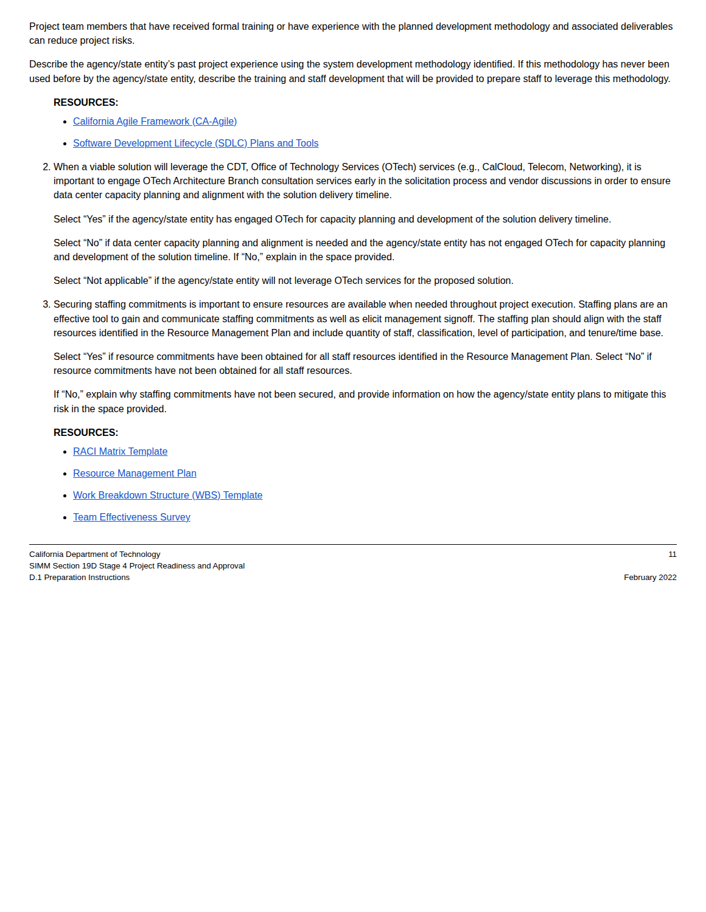Project team members that have received formal training or have experience with the planned development methodology and associated deliverables can reduce project risks.
Describe the agency/state entity’s past project experience using the system development methodology identified. If this methodology has never been used before by the agency/state entity, describe the training and staff development that will be provided to prepare staff to leverage this methodology.
RESOURCES:
California Agile Framework (CA-Agile)
Software Development Lifecycle (SDLC) Plans and Tools
When a viable solution will leverage the CDT, Office of Technology Services (OTech) services (e.g., CalCloud, Telecom, Networking), it is important to engage OTech Architecture Branch consultation services early in the solicitation process and vendor discussions in order to ensure data center capacity planning and alignment with the solution delivery timeline.
Select “Yes” if the agency/state entity has engaged OTech for capacity planning and development of the solution delivery timeline.
Select “No” if data center capacity planning and alignment is needed and the agency/state entity has not engaged OTech for capacity planning and development of the solution timeline. If “No,” explain in the space provided.
Select “Not applicable” if the agency/state entity will not leverage OTech services for the proposed solution.
Securing staffing commitments is important to ensure resources are available when needed throughout project execution. Staffing plans are an effective tool to gain and communicate staffing commitments as well as elicit management signoff. The staffing plan should align with the staff resources identified in the Resource Management Plan and include quantity of staff, classification, level of participation, and tenure/time base.
Select “Yes” if resource commitments have been obtained for all staff resources identified in the Resource Management Plan. Select “No” if resource commitments have not been obtained for all staff resources.
If “No,” explain why staffing commitments have not been secured, and provide information on how the agency/state entity plans to mitigate this risk in the space provided.
RESOURCES:
RACI Matrix Template
Resource Management Plan
Work Breakdown Structure (WBS) Template
Team Effectiveness Survey
California Department of Technology
SIMM Section 19D Stage 4 Project Readiness and Approval
D.1 Preparation Instructions
11
February 2022